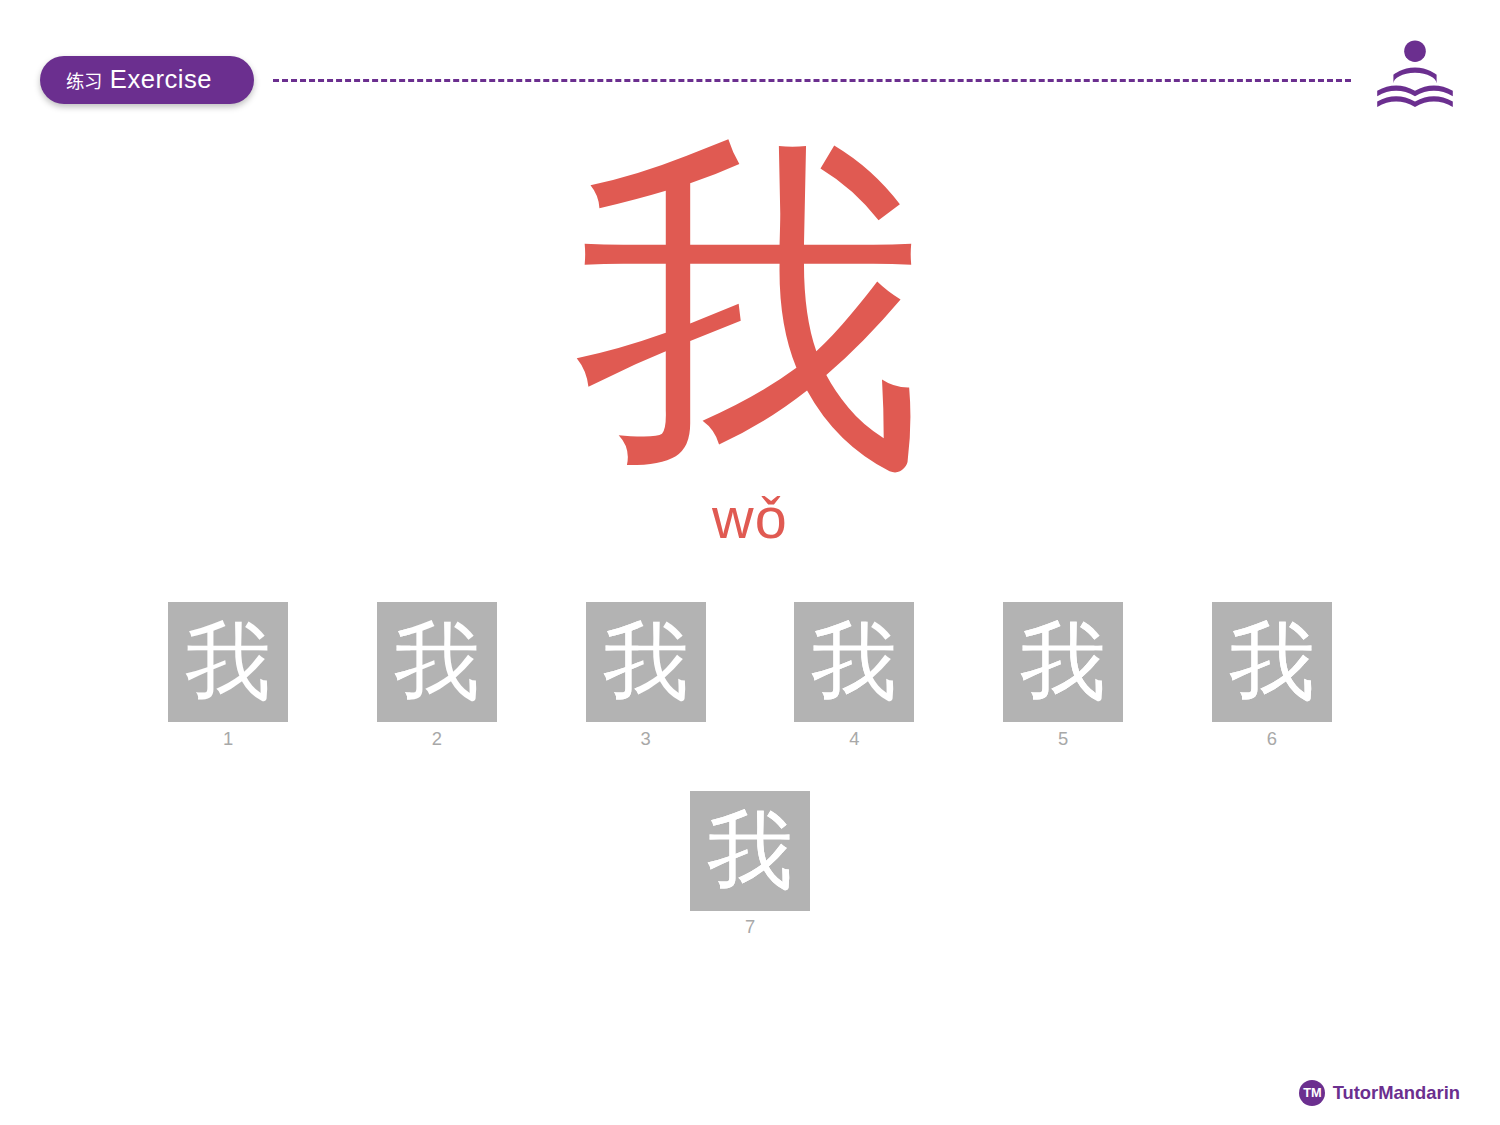练习Exercise
我
wǒ
我
我
1
我
我
2
我
我
3
我
我
4
我
我
5
我
我
6
我
我
7
TM TutorMandarin